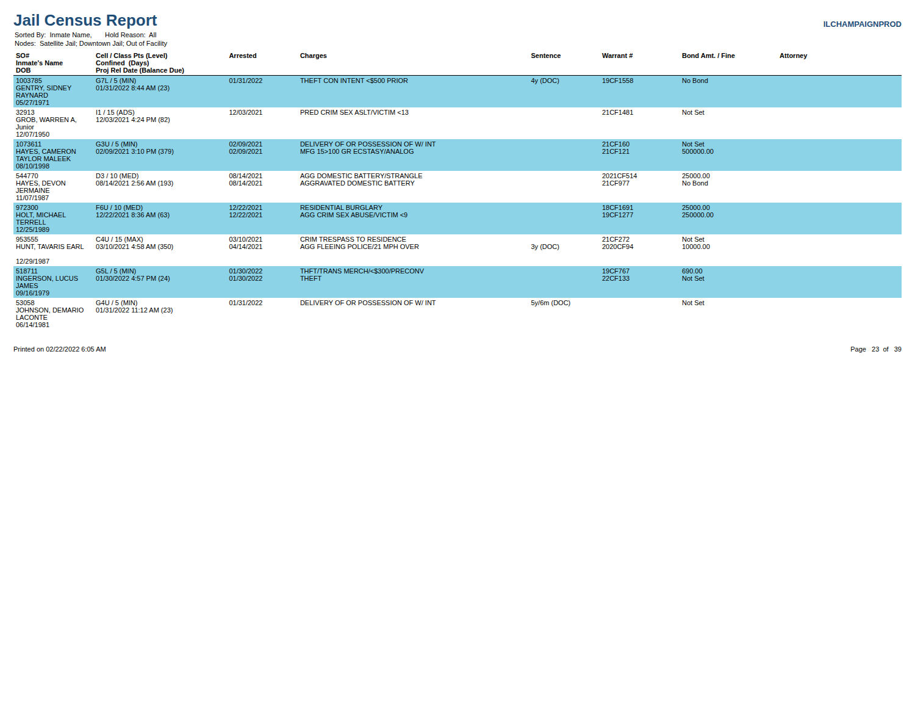ILCHAMPAIGNPROD
Jail Census Report
Sorted By: Inmate Name, Hold Reason: All
Nodes: Satellite Jail; Downtown Jail; Out of Facility
| SO# Inmate's Name DOB | Cell / Class Pts (Level) Confined (Days) Proj Rel Date (Balance Due) | Arrested | Charges | Sentence | Warrant # | Bond Amt. / Fine | Attorney |
| --- | --- | --- | --- | --- | --- | --- | --- |
| 1003785 GENTRY, SIDNEY RAYNARD 05/27/1971 | G7L / 5 (MIN) 01/31/2022 8:44 AM (23) | 01/31/2022 | THEFT CON INTENT <$500 PRIOR | 4y (DOC) | 19CF1558 | No Bond | |
| 32913 GROB, WARREN A, Junior 12/07/1950 | I1 / 15 (ADS) 12/03/2021 4:24 PM (82) | 12/03/2021 | PRED CRIM SEX ASLT/VICTIM <13 | | 21CF1481 | Not Set | |
| 1073611 HAYES, CAMERON TAYLOR MALEEK 08/10/1998 | G3U / 5 (MIN) 02/09/2021 3:10 PM (379) | 02/09/2021 02/09/2021 | DELIVERY OF OR POSSESSION OF W/ INT MFG 15>100 GR ECSTASY/ANALOG | | 21CF160 21CF121 | Not Set 500000.00 | |
| 544770 HAYES, DEVON JERMAINE 11/07/1987 | D3 / 10 (MED) 08/14/2021 2:56 AM (193) | 08/14/2021 08/14/2021 | AGG DOMESTIC BATTERY/STRANGLE AGGRAVATED DOMESTIC BATTERY | | 2021CF514 21CF977 | 25000.00 No Bond | |
| 972300 HOLT, MICHAEL TERRELL 12/25/1989 | F6U / 10 (MED) 12/22/2021 8:36 AM (63) | 12/22/2021 12/22/2021 | RESIDENTIAL BURGLARY AGG CRIM SEX ABUSE/VICTIM <9 | | 18CF1691 19CF1277 | 25000.00 250000.00 | |
| 953555 HUNT, TAVARIS EARL 12/29/1987 | C4U / 15 (MAX) 03/10/2021 4:58 AM (350) | 03/10/2021 04/14/2021 | CRIM TRESPASS TO RESIDENCE AGG FLEEING POLICE/21 MPH OVER | 3y (DOC) | 21CF272 2020CF94 | Not Set 10000.00 | |
| 518711 INGERSON, LUCUS JAMES 09/16/1979 | G5L / 5 (MIN) 01/30/2022 4:57 PM (24) | 01/30/2022 01/30/2022 | THFT/TRANS MERCH/<$300/PRECONV THEFT | | 19CF767 22CF133 | 690.00 Not Set | |
| 53058 JOHNSON, DEMARIO LACONTE 06/14/1981 | G4U / 5 (MIN) 01/31/2022 11:12 AM (23) | 01/31/2022 | DELIVERY OF OR POSSESSION OF W/ INT | 5y/6m (DOC) | | Not Set | |
Printed on 02/22/2022 6:05 AM Page 23 of 39